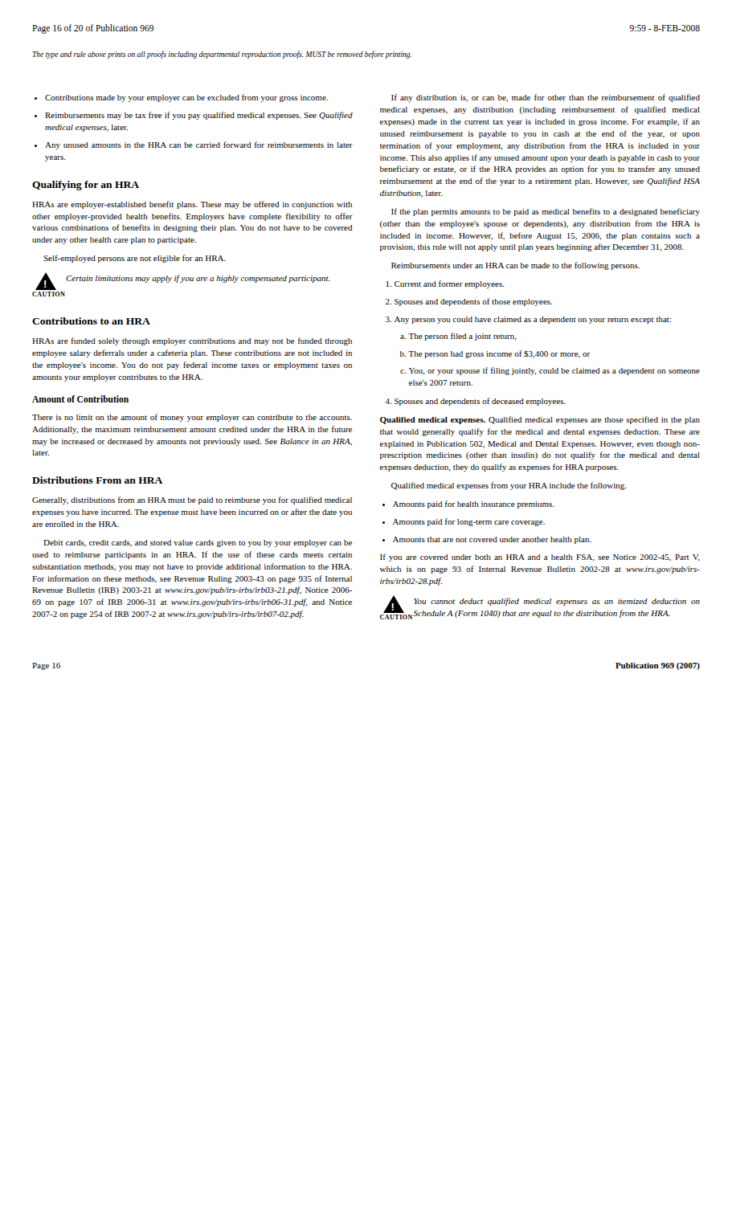Page 16 of 20 of Publication 969
9:59 - 8-FEB-2008
The type and rule above prints on all proofs including departmental reproduction proofs. MUST be removed before printing.
Contributions made by your employer can be excluded from your gross income.
Reimbursements may be tax free if you pay qualified medical expenses. See Qualified medical expenses, later.
Any unused amounts in the HRA can be carried forward for reimbursements in later years.
Qualifying for an HRA
HRAs are employer-established benefit plans. These may be offered in conjunction with other employer-provided health benefits. Employers have complete flexibility to offer various combinations of benefits in designing their plan. You do not have to be covered under any other health care plan to participate.
Self-employed persons are not eligible for an HRA.
CAUTION
Certain limitations may apply if you are a highly compensated participant.
Contributions to an HRA
HRAs are funded solely through employer contributions and may not be funded through employee salary deferrals under a cafeteria plan. These contributions are not included in the employee's income. You do not pay federal income taxes or employment taxes on amounts your employer contributes to the HRA.
Amount of Contribution
There is no limit on the amount of money your employer can contribute to the accounts. Additionally, the maximum reimbursement amount credited under the HRA in the future may be increased or decreased by amounts not previously used. See Balance in an HRA, later.
Distributions From an HRA
Generally, distributions from an HRA must be paid to reimburse you for qualified medical expenses you have incurred. The expense must have been incurred on or after the date you are enrolled in the HRA.
Debit cards, credit cards, and stored value cards given to you by your employer can be used to reimburse participants in an HRA. If the use of these cards meets certain substantiation methods, you may not have to provide additional information to the HRA. For information on these methods, see Revenue Ruling 2003-43 on page 935 of Internal Revenue Bulletin (IRB) 2003-21 at www.irs.gov/pub/irs-irbs/irb03-21.pdf, Notice 2006-69 on page 107 of IRB 2006-31 at www.irs.gov/pub/irs-irbs/irb06-31.pdf, and Notice 2007-2 on page 254 of IRB 2007-2 at www.irs.gov/pub/irs-irbs/irb07-02.pdf.
If any distribution is, or can be, made for other than the reimbursement of qualified medical expenses, any distribution (including reimbursement of qualified medical expenses) made in the current tax year is included in gross income. For example, if an unused reimbursement is payable to you in cash at the end of the year, or upon termination of your employment, any distribution from the HRA is included in your income. This also applies if any unused amount upon your death is payable in cash to your beneficiary or estate, or if the HRA provides an option for you to transfer any unused reimbursement at the end of the year to a retirement plan. However, see Qualified HSA distribution, later.
If the plan permits amounts to be paid as medical benefits to a designated beneficiary (other than the employee's spouse or dependents), any distribution from the HRA is included in income. However, if, before August 15, 2006, the plan contains such a provision, this rule will not apply until plan years beginning after December 31, 2008.
Reimbursements under an HRA can be made to the following persons.
Current and former employees.
Spouses and dependents of those employees.
Any person you could have claimed as a dependent on your return except that:
The person filed a joint return,
The person had gross income of $3,400 or more, or
You, or your spouse if filing jointly, could be claimed as a dependent on someone else's 2007 return.
Spouses and dependents of deceased employees.
Qualified medical expenses. Qualified medical expenses are those specified in the plan that would generally qualify for the medical and dental expenses deduction. These are explained in Publication 502, Medical and Dental Expenses. However, even though non-prescription medicines (other than insulin) do not qualify for the medical and dental expenses deduction, they do qualify as expenses for HRA purposes.
Qualified medical expenses from your HRA include the following.
Amounts paid for health insurance premiums.
Amounts paid for long-term care coverage.
Amounts that are not covered under another health plan.
If you are covered under both an HRA and a health FSA, see Notice 2002-45, Part V, which is on page 93 of Internal Revenue Bulletin 2002-28 at www.irs.gov/pub/irs-irbs/irb02-28.pdf.
CAUTION
You cannot deduct qualified medical expenses as an itemized deduction on Schedule A (Form 1040) that are equal to the distribution from the HRA.
Page 16
Publication 969 (2007)